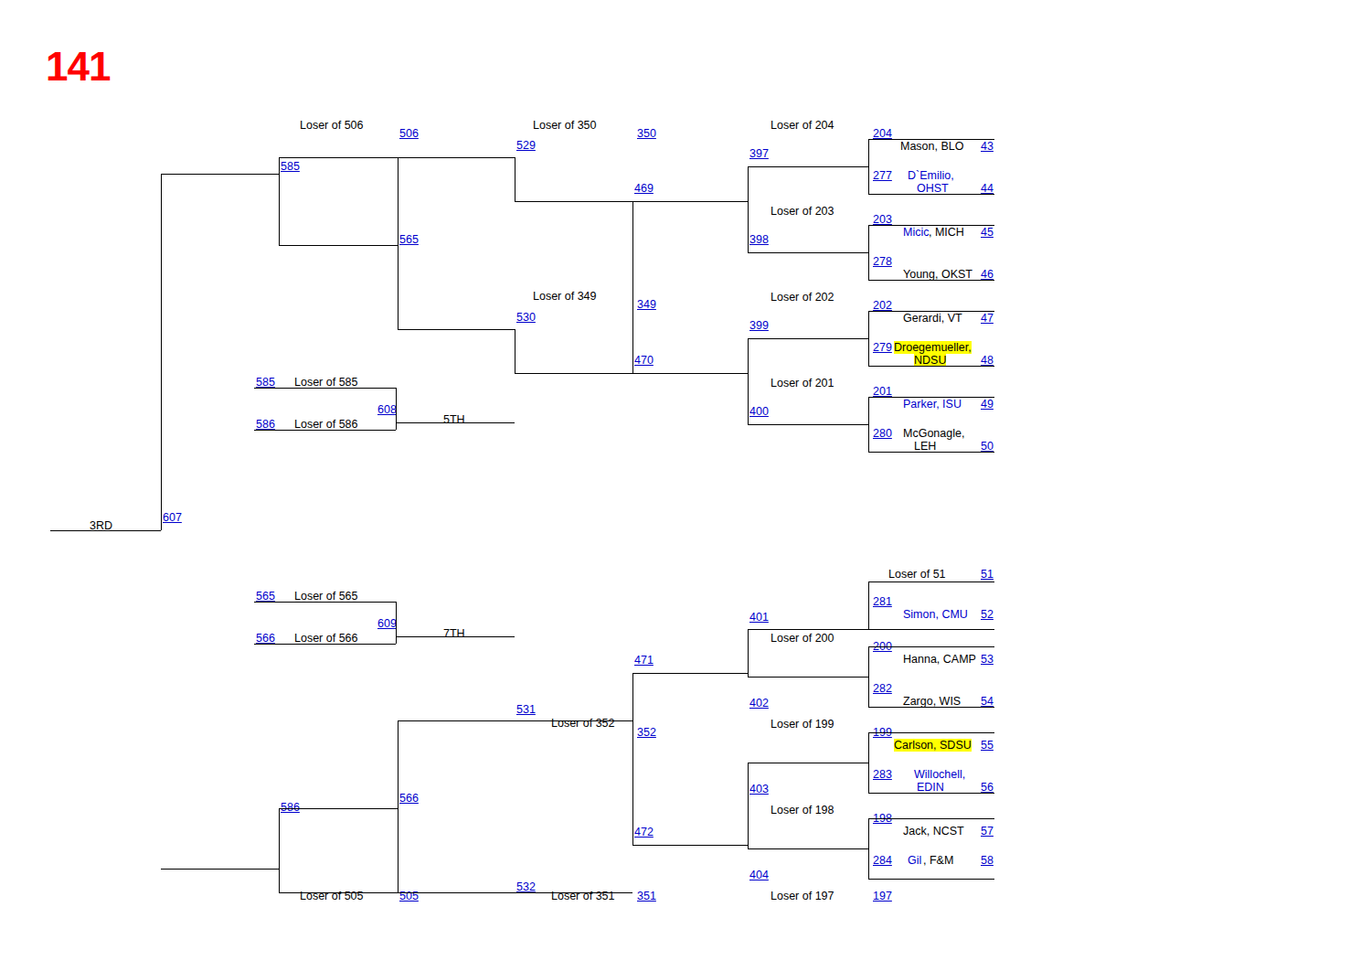141
Loser of 204
204
Mason, BLO
43
277
D`Emilio,
OHST
44
Loser of 203
203
Micic
, MICH
45
278
Young, OKST
46
Loser of 202
202
Gerardi, VT
47
279
Droegemueller,
NDSU
48
Loser of 201
201
Parker, ISU
49
280
McGonagle,
LEH
50
397
398
399
400
469
470
Loser of 350
350
529
Loser of 349
349
530
Loser of 506
506
565
585
585
Loser of 585
586
Loser of 586
608
5TH
3RD
607
Loser of 51
51
281
Simon, CMU
52
Loser of 200
200
Hanna, CAMP
53
282
Zargo, WIS
54
Loser of 199
199
Carlson, SDSU
55
283
Willochell,
EDIN
56
Loser of 198
198
Jack, NCST
57
284
Gil
, F&M
58
Loser of 197
197
401
402
403
404
471
472
531
Loser of 352
352
532
Loser of 351
351
566
586
Loser of 505
505
565
Loser of 565
566
Loser of 566
609
7TH